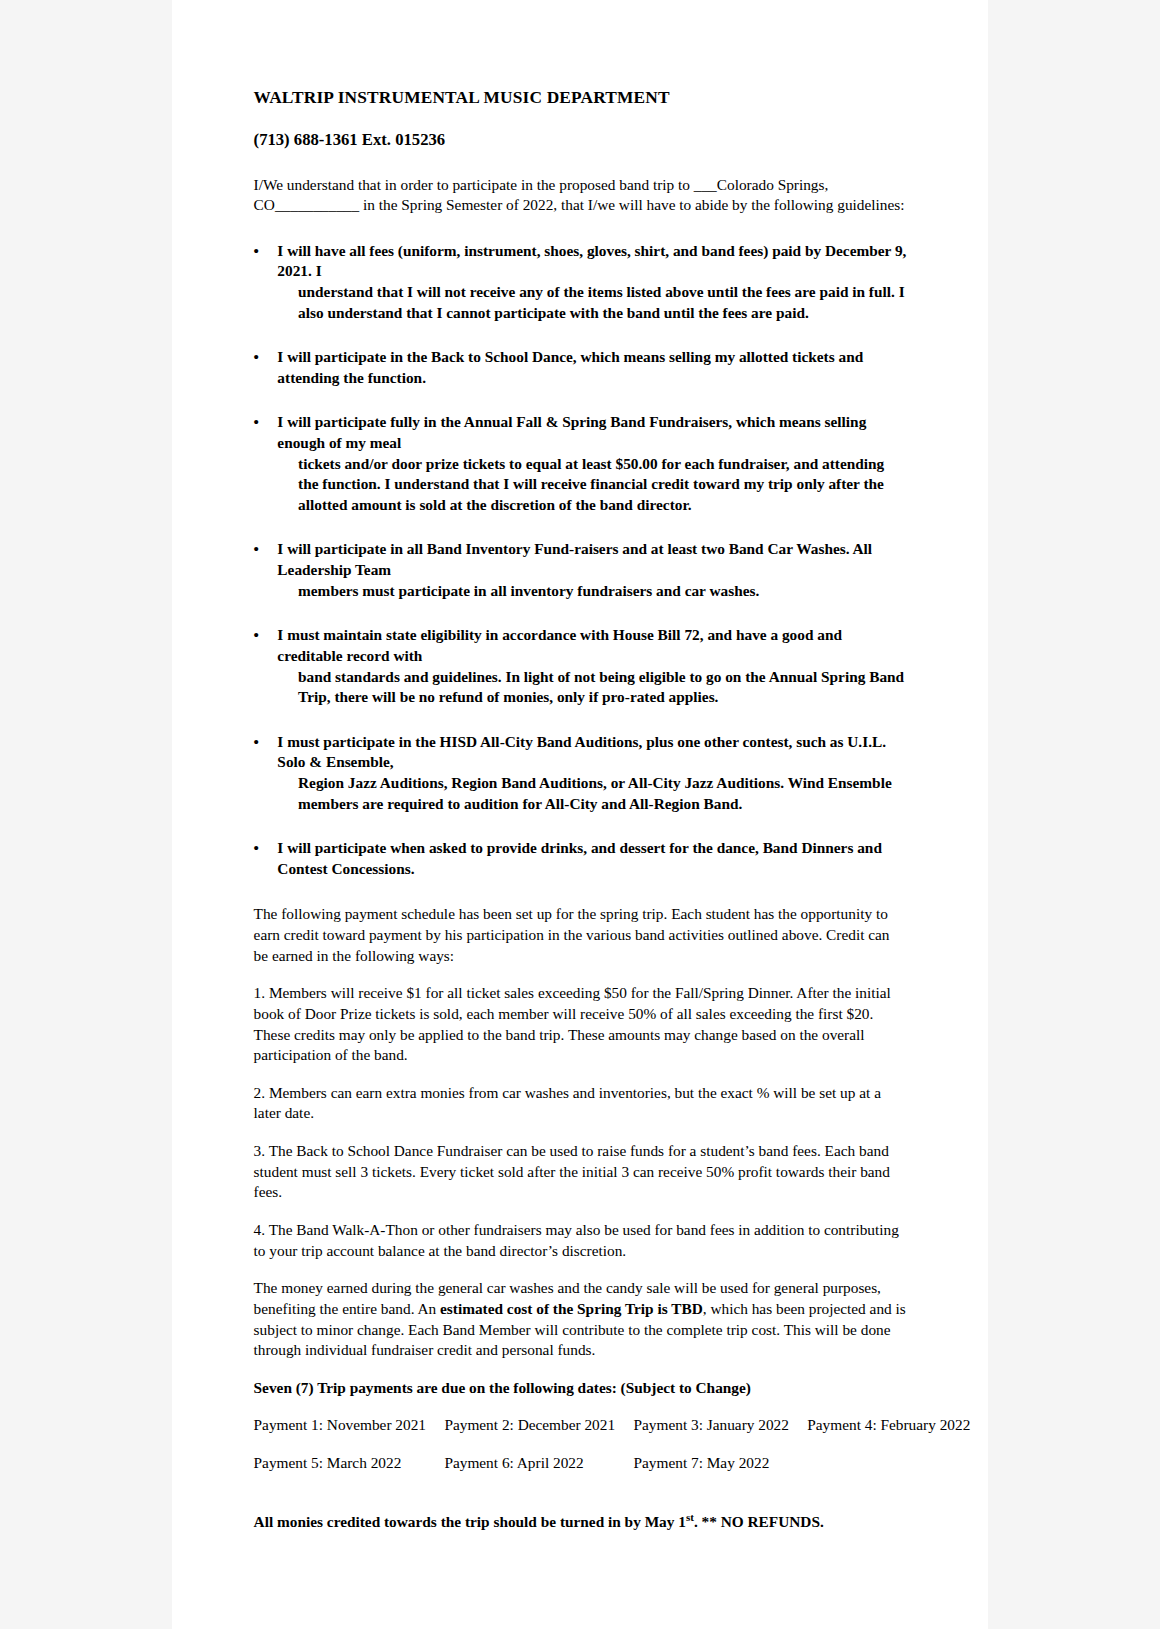WALTRIP INSTRUMENTAL MUSIC DEPARTMENT
(713) 688-1361 Ext. 015236
I/We understand that in order to participate in the proposed band trip to ___Colorado Springs, CO___________ in the Spring Semester of 2022, that I/we will have to abide by the following guidelines:
I will have all fees (uniform, instrument, shoes, gloves, shirt, and band fees) paid by December 9, 2021. I understand that I will not receive any of the items listed above until the fees are paid in full. I also understand that I cannot participate with the band until the fees are paid.
I will participate in the Back to School Dance, which means selling my allotted tickets and attending the function.
I will participate fully in the Annual Fall & Spring Band Fundraisers, which means selling enough of my meal tickets and/or door prize tickets to equal at least $50.00 for each fundraiser, and attending the function. I understand that I will receive financial credit toward my trip only after the allotted amount is sold at the discretion of the band director.
I will participate in all Band Inventory Fund-raisers and at least two Band Car Washes. All Leadership Team members must participate in all inventory fundraisers and car washes.
I must maintain state eligibility in accordance with House Bill 72, and have a good and creditable record with band standards and guidelines. In light of not being eligible to go on the Annual Spring Band Trip, there will be no refund of monies, only if pro-rated applies.
I must participate in the HISD All-City Band Auditions, plus one other contest, such as U.I.L. Solo & Ensemble, Region Jazz Auditions, Region Band Auditions, or All-City Jazz Auditions. Wind Ensemble members are required to audition for All-City and All-Region Band.
I will participate when asked to provide drinks, and dessert for the dance, Band Dinners and Contest Concessions.
The following payment schedule has been set up for the spring trip. Each student has the opportunity to earn credit toward payment by his participation in the various band activities outlined above. Credit can be earned in the following ways:
1. Members will receive $1 for all ticket sales exceeding $50 for the Fall/Spring Dinner. After the initial book of Door Prize tickets is sold, each member will receive 50% of all sales exceeding the first $20. These credits may only be applied to the band trip. These amounts may change based on the overall participation of the band.
2. Members can earn extra monies from car washes and inventories, but the exact % will be set up at a later date.
3. The Back to School Dance Fundraiser can be used to raise funds for a student’s band fees. Each band student must sell 3 tickets. Every ticket sold after the initial 3 can receive 50% profit towards their band fees.
4. The Band Walk-A-Thon or other fundraisers may also be used for band fees in addition to contributing to your trip account balance at the band director’s discretion.
The money earned during the general car washes and the candy sale will be used for general purposes, benefiting the entire band. An estimated cost of the Spring Trip is TBD, which has been projected and is subject to minor change. Each Band Member will contribute to the complete trip cost. This will be done through individual fundraiser credit and personal funds.
Seven (7) Trip payments are due on the following dates: (Subject to Change)
| Payment 1: November 2021 | Payment 2: December 2021 | Payment 3: January 2022 | Payment 4: February 2022 |
| Payment 5: March 2022 | Payment 6: April 2022 | Payment 7: May 2022 | |
All monies credited towards the trip should be turned in by May 1st. ** NO REFUNDS.